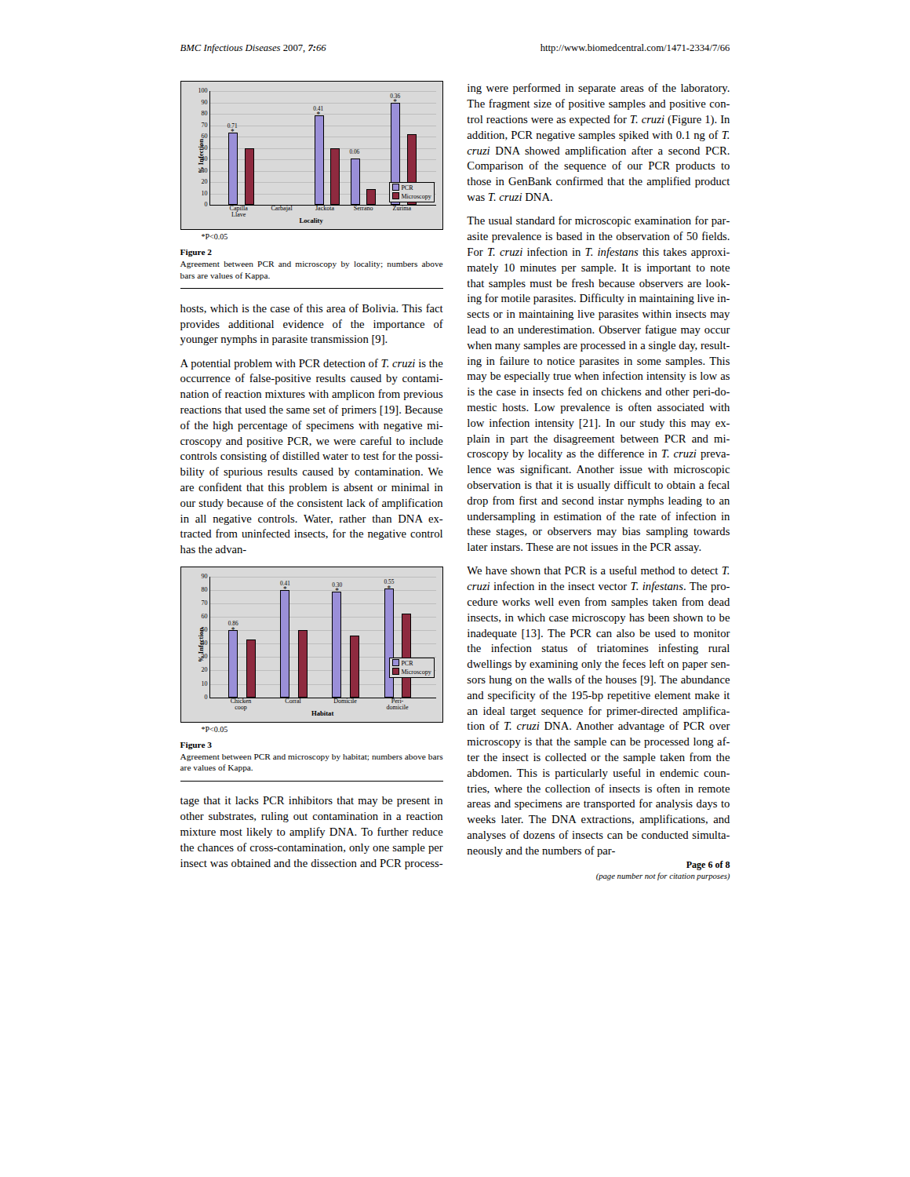BMC Infectious Diseases 2007, 7: 66
http://www.biomedcentral.com/1471-2334/7/66
% Infection
100
90
80
70
60
50
40
30
20
10 0
0.71 *
0.41 *
0.06
0.36 *
Capilla
Llave
Carbajal
Jackota
Serrano
Zurima
Locality
PCR
Microscopy
*P<0.05
Figure 2 Agreement between PCR and microscopy by locality; numbers above bars are values of Kappa.
hosts, which is the case of this area of Bolivia. This fact provides additional evidence of the importance of younger nymphs in parasite transmission [9].
A potential problem with PCR detection of T. cruzi is the occurrence of false-positive results caused by contamination of reaction mixtures with amplicon from previous reactions that used the same set of primers [19]. Because of the high percentage of specimens with negative microscopy and positive PCR, we were careful to include controls consisting of distilled water to test for the possibility of spurious results caused by contamination. We are confident that this problem is absent or minimal in our study because of the consistent lack of amplification in all negative controls. Water, rather than DNA extracted from uninfected insects, for the negative control has the advan-
% Infection
90
80
70
60
50
40
30
20
10 0
0.86 *
0.41 *
0.30 *
0.55 *
Chicken
coop
Corral
Domicile
Peri-
domicile
Habitat
PCR
Microscopy
*P<0.05
Figure 3 Agreement between PCR and microscopy by habitat; numbers above bars are values of Kappa.
tage that it lacks PCR inhibitors that may be present in other substrates, ruling out contamination in a reaction mixture most likely to amplify DNA. To further reduce the chances of cross-contamination, only one sample per insect was obtained and the dissection and PCR processing were performed in separate areas of the laboratory. The fragment size of positive samples and positive control reactions were as expected for T. cruzi (Figure 1). In addition, PCR negative samples spiked with 0.1 ng of T. cruzi DNA showed amplification after a second PCR. Comparison of the sequence of our PCR products to those in GenBank confirmed that the amplified product was T. cruzi DNA.
The usual standard for microscopic examination for parasite prevalence is based in the observation of 50 fields. For T. cruzi infection in T. infestans this takes approximately 10 minutes per sample. It is important to note that samples must be fresh because observers are looking for motile parasites. Difficulty in maintaining live insects or in maintaining live parasites within insects may lead to an underestimation. Observer fatigue may occur when many samples are processed in a single day, resulting in failure to notice parasites in some samples. This may be especially true when infection intensity is low as is the case in insects fed on chickens and other peri-domestic hosts. Low prevalence is often associated with low infection intensity [21]. In our study this may explain in part the disagreement between PCR and microscopy by locality as the difference in T. cruzi prevalence was significant. Another issue with microscopic observation is that it is usually difficult to obtain a fecal drop from first and second instar nymphs leading to an undersampling in estimation of the rate of infection in these stages, or observers may bias sampling towards later instars. These are not issues in the PCR assay.
We have shown that PCR is a useful method to detect T. cruzi infection in the insect vector T. infestans. The procedure works well even from samples taken from dead insects, in which case microscopy has been shown to be inadequate [13]. The PCR can also be used to monitor the infection status of triatomines infesting rural dwellings by examining only the feces left on paper sensors hung on the walls of the houses [9]. The abundance and specificity of the 195-bp repetitive element make it an ideal target sequence for primer-directed amplification of T. cruzi DNA. Another advantage of PCR over microscopy is that the sample can be processed long after the insect is collected or the sample taken from the abdomen. This is particularly useful in endemic countries, where the collection of insects is often in remote areas and specimens are transported for analysis days to weeks later. The DNA extractions, amplifications, and analyses of dozens of insects can be conducted simultaneously and the numbers of par-
Page 6 of 8
(page number not for citation purposes)